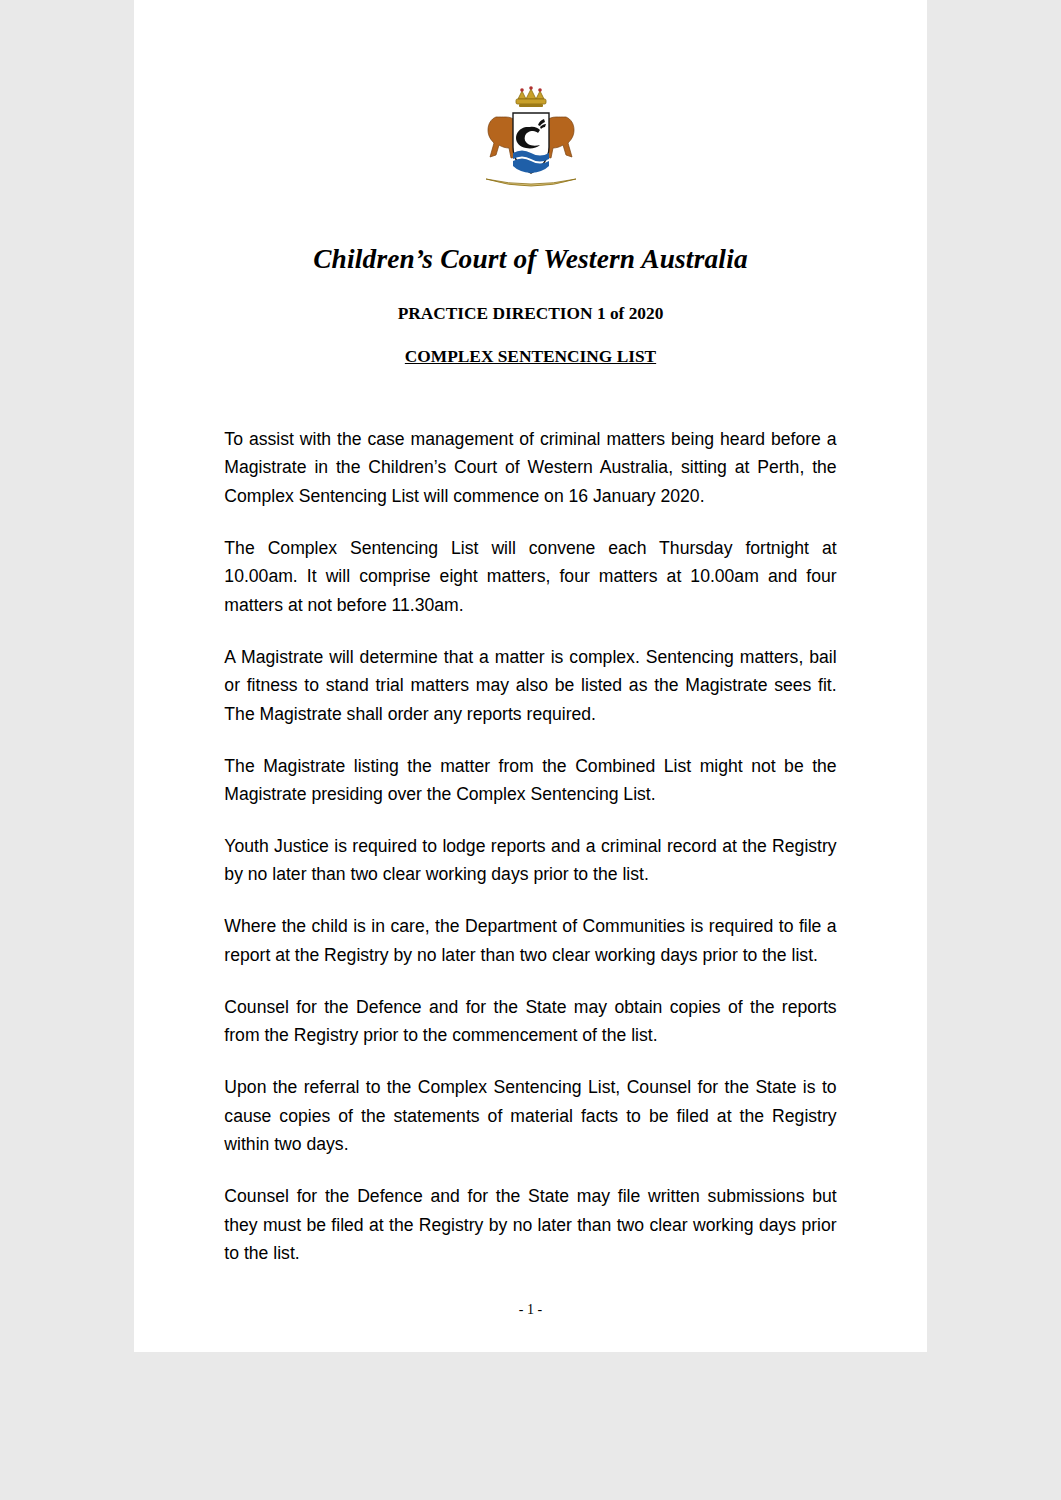Children’s Court of Western Australia
PRACTICE DIRECTION 1 of 2020
COMPLEX SENTENCING LIST
To assist with the case management of criminal matters being heard before a Magistrate in the Children’s Court of Western Australia, sitting at Perth, the Complex Sentencing List will commence on 16 January 2020.
The Complex Sentencing List will convene each Thursday fortnight at 10.00am. It will comprise eight matters, four matters at 10.00am and four matters at not before 11.30am.
A Magistrate will determine that a matter is complex. Sentencing matters, bail or fitness to stand trial matters may also be listed as the Magistrate sees fit. The Magistrate shall order any reports required.
The Magistrate listing the matter from the Combined List might not be the Magistrate presiding over the Complex Sentencing List.
Youth Justice is required to lodge reports and a criminal record at the Registry by no later than two clear working days prior to the list.
Where the child is in care, the Department of Communities is required to file a report at the Registry by no later than two clear working days prior to the list.
Counsel for the Defence and for the State may obtain copies of the reports from the Registry prior to the commencement of the list.
Upon the referral to the Complex Sentencing List, Counsel for the State is to cause copies of the statements of material facts to be filed at the Registry within two days.
Counsel for the Defence and for the State may file written submissions but they must be filed at the Registry by no later than two clear working days prior to the list.
- 1 -